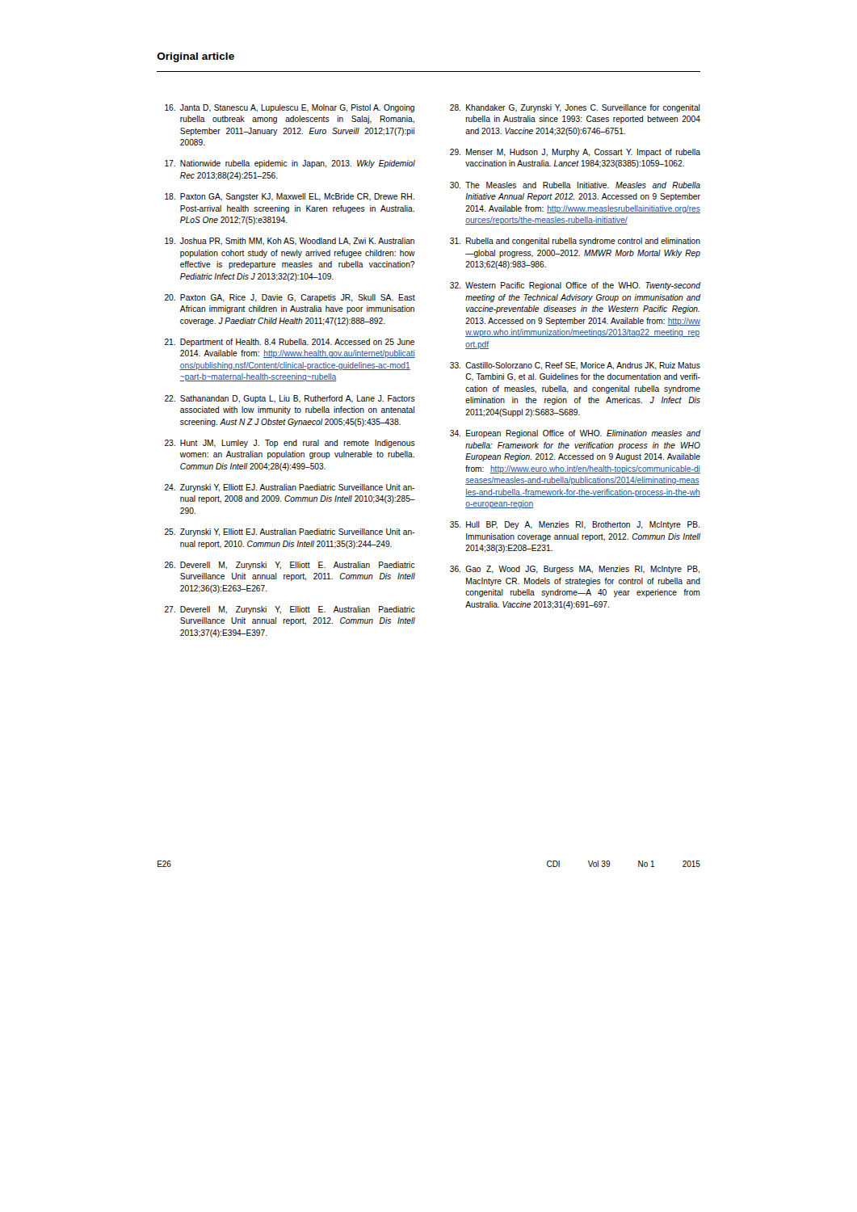Original article
16. Janta D, Stanescu A, Lupulescu E, Molnar G, Pistol A. Ongoing rubella outbreak among adolescents in Salaj, Romania, September 2011–January 2012. Euro Surveill 2012;17(7):pii 20089.
17. Nationwide rubella epidemic in Japan, 2013. Wkly Epidemiol Rec 2013;88(24):251–256.
18. Paxton GA, Sangster KJ, Maxwell EL, McBride CR, Drewe RH. Post-arrival health screening in Karen refugees in Australia. PLoS One 2012;7(5):e38194.
19. Joshua PR, Smith MM, Koh AS, Woodland LA, Zwi K. Australian population cohort study of newly arrived refugee children: how effective is predeparture measles and rubella vaccination? Pediatric Infect Dis J 2013;32(2):104–109.
20. Paxton GA, Rice J, Davie G, Carapetis JR, Skull SA. East African immigrant children in Australia have poor immunisation coverage. J Paediatr Child Health 2011;47(12):888–892.
21. Department of Health. 8.4 Rubella. 2014. Accessed on 25 June 2014. Available from: http://www.health.gov.au/internet/publications/publishing.nsf/Content/clinical-practice-guidelines-ac-mod1~part-b~maternal-health-screening~rubella
22. Sathanandan D, Gupta L, Liu B, Rutherford A, Lane J. Factors associated with low immunity to rubella infection on antenatal screening. Aust N Z J Obstet Gynaecol 2005;45(5):435–438.
23. Hunt JM, Lumley J. Top end rural and remote Indigenous women: an Australian population group vulnerable to rubella. Commun Dis Intell 2004;28(4):499–503.
24. Zurynski Y, Elliott EJ. Australian Paediatric Surveillance Unit annual report, 2008 and 2009. Commun Dis Intell 2010;34(3):285–290.
25. Zurynski Y, Elliott EJ. Australian Paediatric Surveillance Unit annual report, 2010. Commun Dis Intell 2011;35(3):244–249.
26. Deverell M, Zurynski Y, Elliott E. Australian Paediatric Surveillance Unit annual report, 2011. Commun Dis Intell 2012;36(3):E263–E267.
27. Deverell M, Zurynski Y, Elliott E. Australian Paediatric Surveillance Unit annual report, 2012. Commun Dis Intell 2013;37(4):E394–E397.
28. Khandaker G, Zurynski Y, Jones C. Surveillance for congenital rubella in Australia since 1993: Cases reported between 2004 and 2013. Vaccine 2014;32(50):6746–6751.
29. Menser M, Hudson J, Murphy A, Cossart Y. Impact of rubella vaccination in Australia. Lancet 1984;323(8385):1059–1062.
30. The Measles and Rubella Initiative. Measles and Rubella Initiative Annual Report 2012. 2013. Accessed on 9 September 2014. Available from: http://www.measlesrubellainitiative.org/resources/reports/the-measles-rubella-initiative/
31. Rubella and congenital rubella syndrome control and elimination—global progress, 2000–2012. MMWR Morb Mortal Wkly Rep 2013;62(48):983–986.
32. Western Pacific Regional Office of the WHO. Twenty-second meeting of the Technical Advisory Group on immunisation and vaccine-preventable diseases in the Western Pacific Region. 2013. Accessed on 9 September 2014. Available from: http://www.wpro.who.int/immunization/meetings/2013/tag22_meeting_report.pdf
33. Castillo-Solorzano C, Reef SE, Morice A, Andrus JK, Ruiz Matus C, Tambini G, et al. Guidelines for the documentation and verification of measles, rubella, and congenital rubella syndrome elimination in the region of the Americas. J Infect Dis 2011;204(Suppl 2):S683–S689.
34. European Regional Office of WHO. Elimination measles and rubella: Framework for the verification process in the WHO European Region. 2012. Accessed on 9 August 2014. Available from: http://www.euro.who.int/en/health-topics/communicable-diseases/measles-and-rubella/publications/2014/eliminating-measles-and-rubella.-framework-for-the-verification-process-in-the-who-european-region
35. Hull BP, Dey A, Menzies RI, Brotherton J, McIntyre PB. Immunisation coverage annual report, 2012. Commun Dis Intell 2014;38(3):E208–E231.
36. Gao Z, Wood JG, Burgess MA, Menzies RI, McIntyre PB, MacIntyre CR. Models of strategies for control of rubella and congenital rubella syndrome—A 40 year experience from Australia. Vaccine 2013;31(4):691–697.
E26
CDI Vol 39 No 1 2015